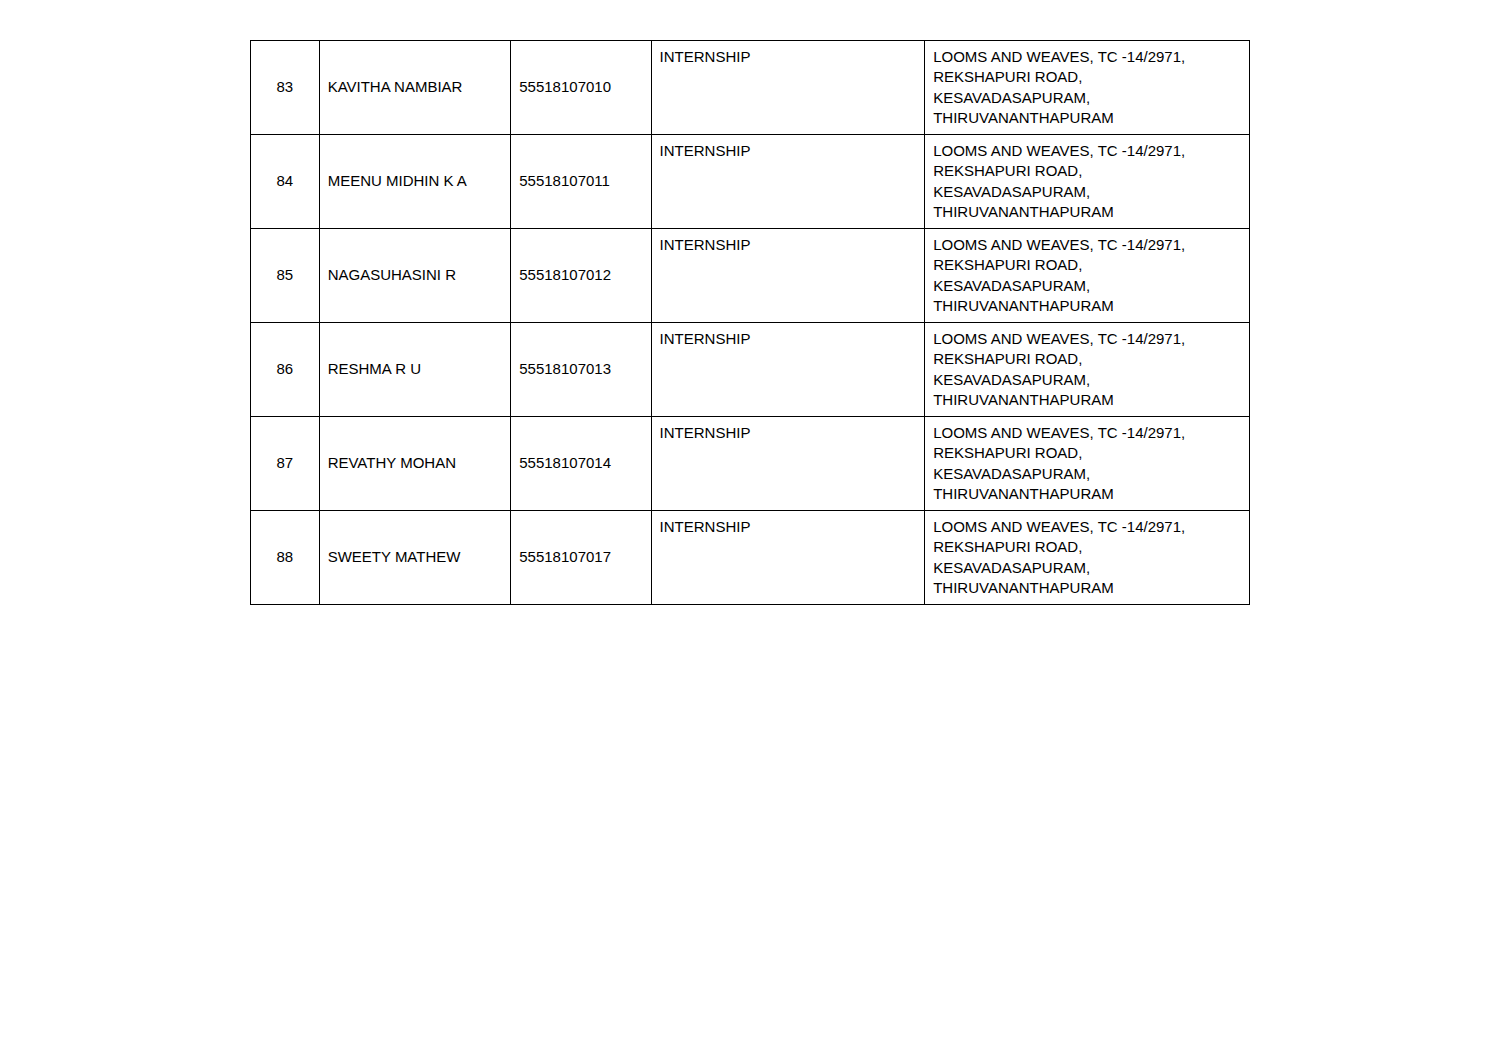| 83 | KAVITHA NAMBIAR | 55518107010 | INTERNSHIP | LOOMS AND WEAVES, TC -14/2971, REKSHAPURI ROAD, KESAVADASAPURAM, THIRUVANANTHAPURAM |
| 84 | MEENU MIDHIN K A | 55518107011 | INTERNSHIP | LOOMS AND WEAVES, TC -14/2971, REKSHAPURI ROAD, KESAVADASAPURAM, THIRUVANANTHAPURAM |
| 85 | NAGASUHASINI R | 55518107012 | INTERNSHIP | LOOMS AND WEAVES, TC -14/2971, REKSHAPURI ROAD, KESAVADASAPURAM, THIRUVANANTHAPURAM |
| 86 | RESHMA R U | 55518107013 | INTERNSHIP | LOOMS AND WEAVES, TC -14/2971, REKSHAPURI ROAD, KESAVADASAPURAM, THIRUVANANTHAPURAM |
| 87 | REVATHY MOHAN | 55518107014 | INTERNSHIP | LOOMS AND WEAVES, TC -14/2971, REKSHAPURI ROAD, KESAVADASAPURAM, THIRUVANANTHAPURAM |
| 88 | SWEETY MATHEW | 55518107017 | INTERNSHIP | LOOMS AND WEAVES, TC -14/2971, REKSHAPURI ROAD, KESAVADASAPURAM, THIRUVANANTHAPURAM |